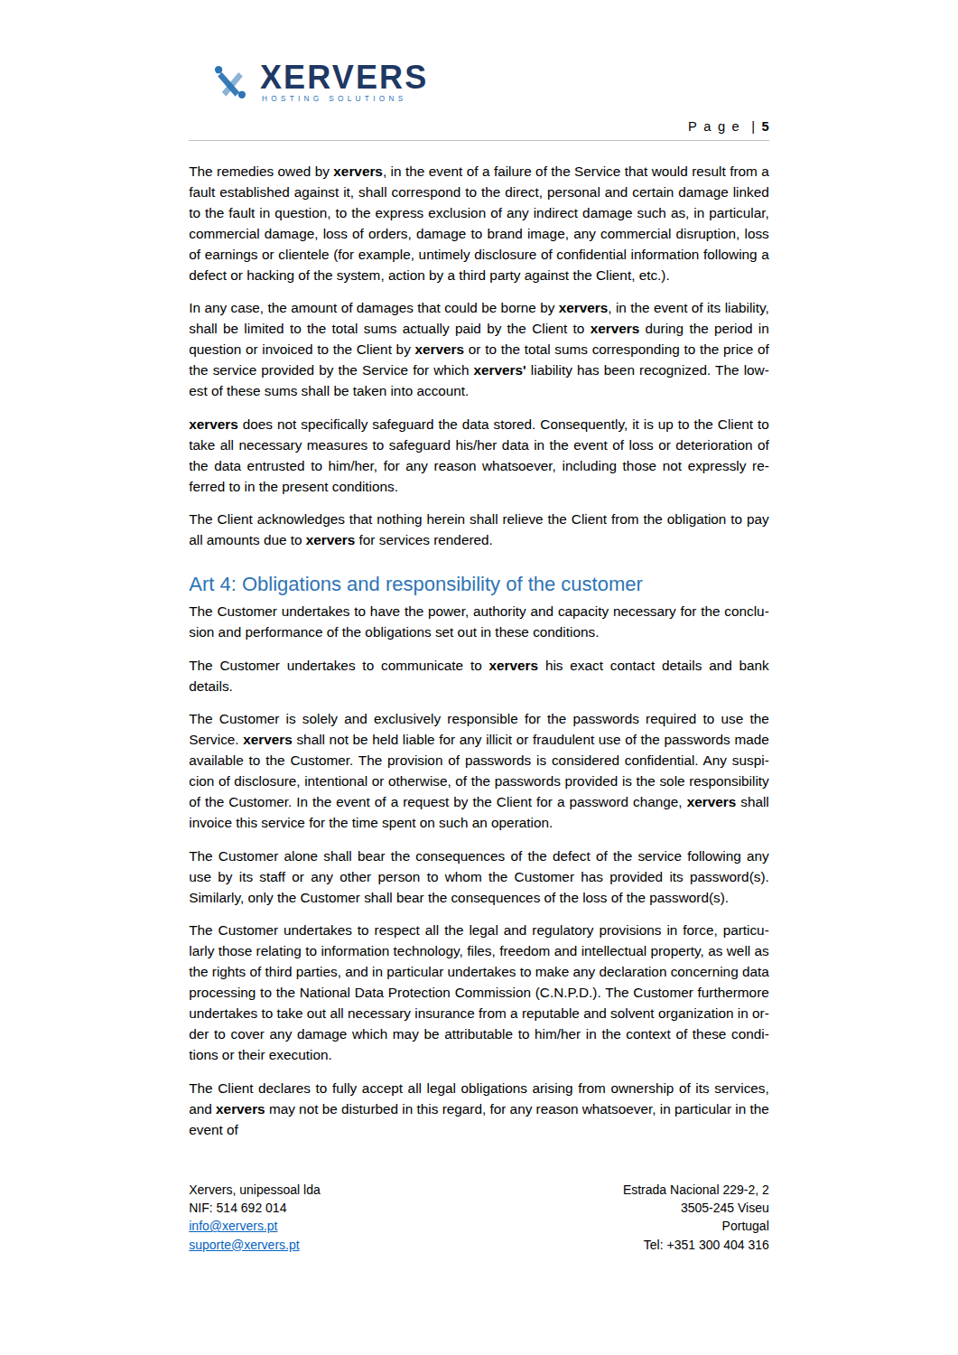XERVERS HOSTING SOLUTIONS
P a g e | 5
The remedies owed by xervers, in the event of a failure of the Service that would result from a fault established against it, shall correspond to the direct, personal and certain damage linked to the fault in question, to the express exclusion of any indirect damage such as, in particular, commercial damage, loss of orders, damage to brand image, any commercial disruption, loss of earnings or clientele (for example, untimely disclosure of confidential information following a defect or hacking of the system, action by a third party against the Client, etc.).
In any case, the amount of damages that could be borne by xervers, in the event of its liability, shall be limited to the total sums actually paid by the Client to xervers during the period in question or invoiced to the Client by xervers or to the total sums corresponding to the price of the service provided by the Service for which xervers' liability has been recognized. The lowest of these sums shall be taken into account.
xervers does not specifically safeguard the data stored. Consequently, it is up to the Client to take all necessary measures to safeguard his/her data in the event of loss or deterioration of the data entrusted to him/her, for any reason whatsoever, including those not expressly referred to in the present conditions.
The Client acknowledges that nothing herein shall relieve the Client from the obligation to pay all amounts due to xervers for services rendered.
Art 4: Obligations and responsibility of the customer
The Customer undertakes to have the power, authority and capacity necessary for the conclusion and performance of the obligations set out in these conditions.
The Customer undertakes to communicate to xervers his exact contact details and bank details.
The Customer is solely and exclusively responsible for the passwords required to use the Service. xervers shall not be held liable for any illicit or fraudulent use of the passwords made available to the Customer. The provision of passwords is considered confidential. Any suspicion of disclosure, intentional or otherwise, of the passwords provided is the sole responsibility of the Customer. In the event of a request by the Client for a password change, xervers shall invoice this service for the time spent on such an operation.
The Customer alone shall bear the consequences of the defect of the service following any use by its staff or any other person to whom the Customer has provided its password(s). Similarly, only the Customer shall bear the consequences of the loss of the password(s).
The Customer undertakes to respect all the legal and regulatory provisions in force, particularly those relating to information technology, files, freedom and intellectual property, as well as the rights of third parties, and in particular undertakes to make any declaration concerning data processing to the National Data Protection Commission (C.N.P.D.). The Customer furthermore undertakes to take out all necessary insurance from a reputable and solvent organization in order to cover any damage which may be attributable to him/her in the context of these conditions or their execution.
The Client declares to fully accept all legal obligations arising from ownership of its services, and xervers may not be disturbed in this regard, for any reason whatsoever, in particular in the event of
Xervers, unipessoal lda
NIF: 514 692 014
info@xervers.pt
suporte@xervers.pt
Estrada Nacional 229-2, 2
3505-245 Viseu
Portugal
Tel: +351 300 404 316